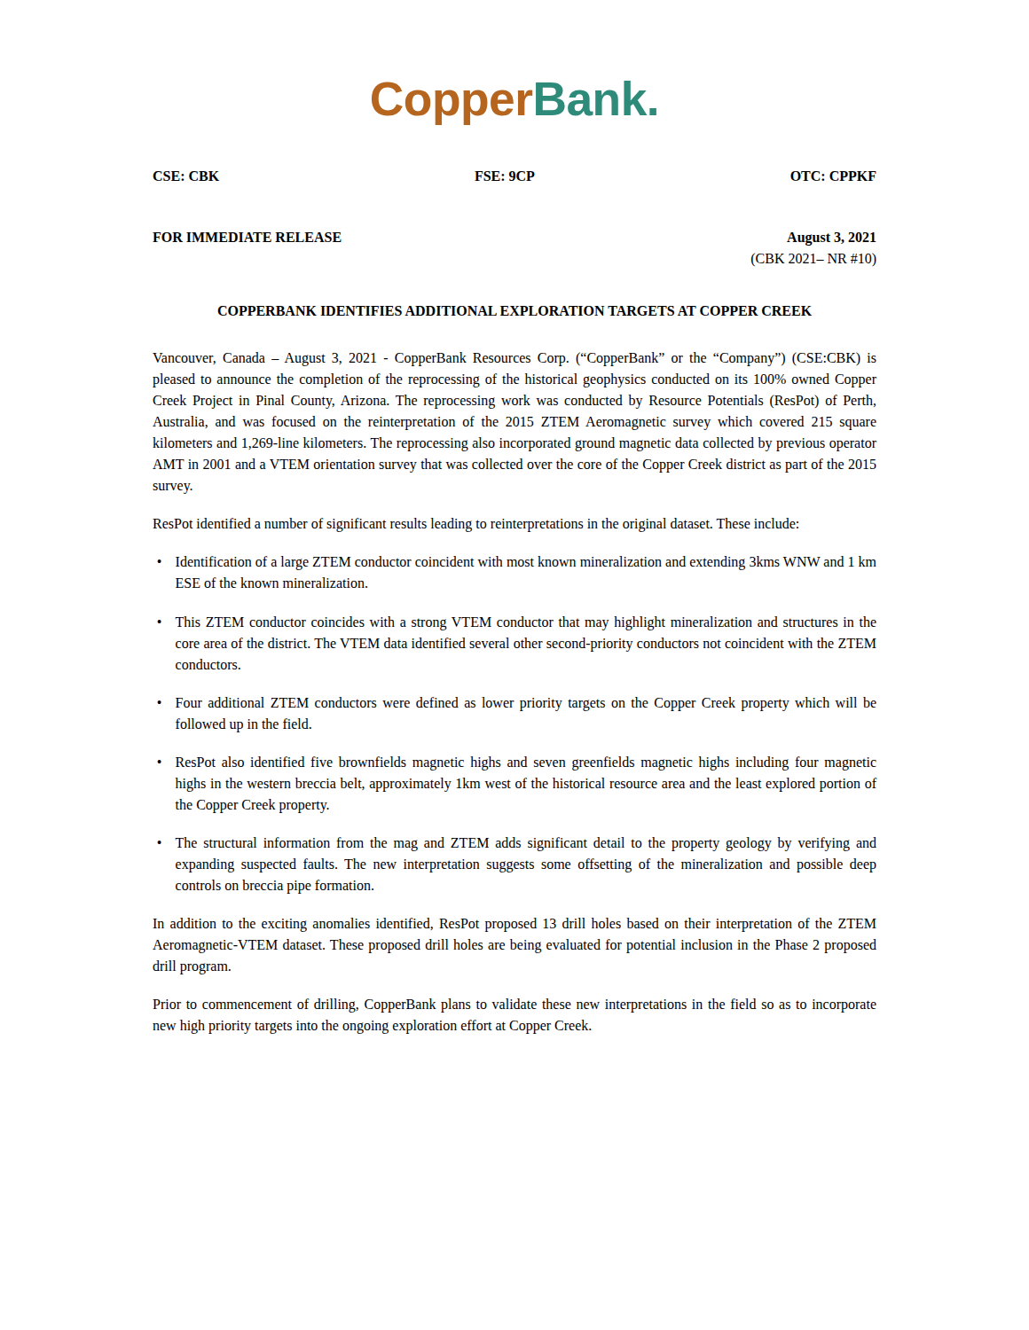Copper Bank.
CSE: CBK FSE: 9CP OTC: CPPKF
FOR IMMEDIATE RELEASE August 3, 2021
(CBK 2021– NR #10)
CopperBank Identifies Additional Exploration Targets at Copper Creek
Vancouver, Canada – August 3, 2021 - CopperBank Resources Corp. (“CopperBank” or the “Company”) (CSE:CBK) is pleased to announce the completion of the reprocessing of the historical geophysics conducted on its 100% owned Copper Creek Project in Pinal County, Arizona. The reprocessing work was conducted by Resource Potentials (ResPot) of Perth, Australia, and was focused on the reinterpretation of the 2015 ZTEM Aeromagnetic survey which covered 215 square kilometers and 1,269-line kilometers. The reprocessing also incorporated ground magnetic data collected by previous operator AMT in 2001 and a VTEM orientation survey that was collected over the core of the Copper Creek district as part of the 2015 survey.
ResPot identified a number of significant results leading to reinterpretations in the original dataset. These include:
Identification of a large ZTEM conductor coincident with most known mineralization and extending 3kms WNW and 1 km ESE of the known mineralization.
This ZTEM conductor coincides with a strong VTEM conductor that may highlight mineralization and structures in the core area of the district. The VTEM data identified several other second-priority conductors not coincident with the ZTEM conductors.
Four additional ZTEM conductors were defined as lower priority targets on the Copper Creek property which will be followed up in the field.
ResPot also identified five brownfields magnetic highs and seven greenfields magnetic highs including four magnetic highs in the western breccia belt, approximately 1km west of the historical resource area and the least explored portion of the Copper Creek property.
The structural information from the mag and ZTEM adds significant detail to the property geology by verifying and expanding suspected faults. The new interpretation suggests some offsetting of the mineralization and possible deep controls on breccia pipe formation.
In addition to the exciting anomalies identified, ResPot proposed 13 drill holes based on their interpretation of the ZTEM Aeromagnetic-VTEM dataset. These proposed drill holes are being evaluated for potential inclusion in the Phase 2 proposed drill program.
Prior to commencement of drilling, CopperBank plans to validate these new interpretations in the field so as to incorporate new high priority targets into the ongoing exploration effort at Copper Creek.